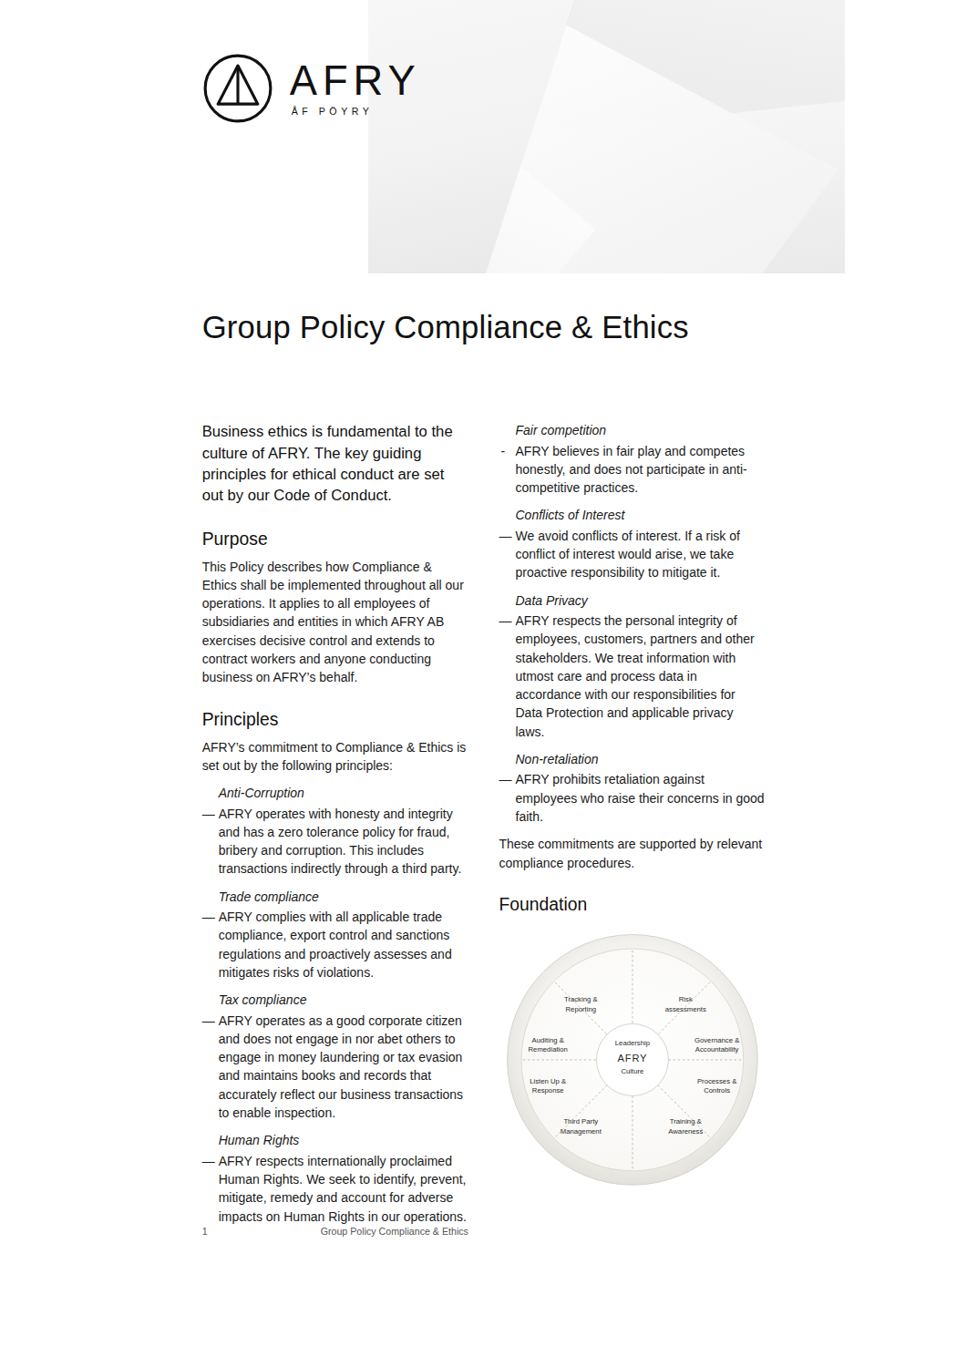AFRY ÅF PÖYRY
Group Policy Compliance & Ethics
Business ethics is fundamental to the culture of AFRY. The key guiding principles for ethical conduct are set out by our Code of Conduct.
Purpose
This Policy describes how Compliance & Ethics shall be implemented throughout all our operations. It applies to all employees of subsidiaries and entities in which AFRY AB exercises decisive control and extends to contract workers and anyone conducting business on AFRY’s behalf.
Principles
AFRY’s commitment to Compliance & Ethics is set out by the following principles:
Anti-Corruption
AFRY operates with honesty and integrity and has a zero tolerance policy for fraud, bribery and corruption. This includes transactions indirectly through a third party.
Trade compliance
AFRY complies with all applicable trade compliance, export control and sanctions regulations and proactively assesses and mitigates risks of violations.
Tax compliance
AFRY operates as a good corporate citizen and does not engage in nor abet others to engage in money laundering or tax evasion and maintains books and records that accurately reflect our business transactions to enable inspection.
Human Rights
AFRY respects internationally proclaimed Human Rights. We seek to identify, prevent, mitigate, remedy and account for adverse impacts on Human Rights in our operations.
Fair competition
AFRY believes in fair play and competes honestly, and does not participate in anti-competitive practices.
Conflicts of Interest
We avoid conflicts of interest. If a risk of conflict of interest would arise, we take proactive responsibility to mitigate it.
Data Privacy
AFRY respects the personal integrity of employees, customers, partners and other stakeholders. We treat information with utmost care and process data in accordance with our responsibilities for Data Protection and applicable privacy laws.
Non-retaliation
AFRY prohibits retaliation against employees who raise their concerns in good faith.
These commitments are supported by relevant compliance procedures.
Foundation
Leadership AFRY Culture Risk assessments Governance & Accountability Processes & Controls Training & Awareness Third Party Management Listen Up & Response Auditing & Remediation Tracking & Reporting
1 Group Policy Compliance & Ethics